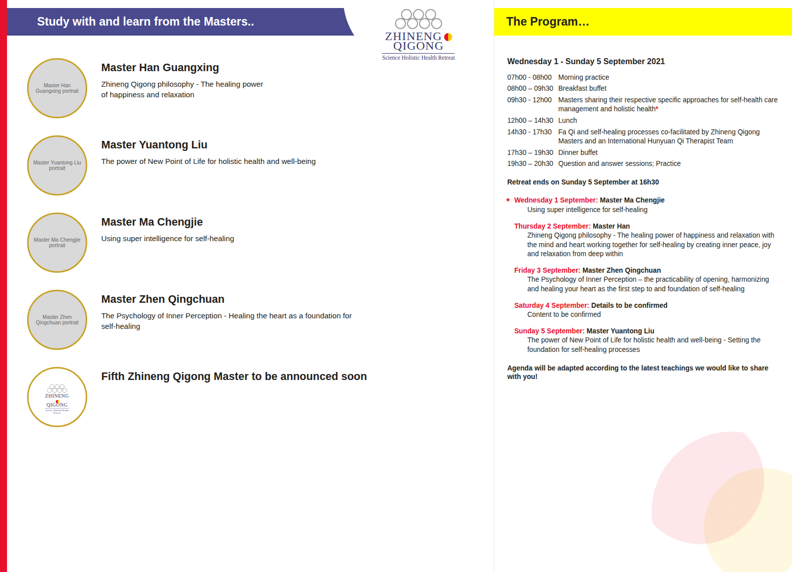ZHINENG
QIGONG
Science Holistic Health Retreat
Study with and learn from the Masters..
Master Han Guangxing portrait
Master Han Guangxing
Zhineng Qigong philosophy - The healing power
of happiness and relaxation
Master Yuantong Liu portrait
Master Yuantong Liu
The power of New Point of Life for holistic health and well-being
Master Ma Chengjie portrait
Master Ma Chengjie
Using super intelligence for self-healing
Master Zhen Qingchuan portrait
Master Zhen Qingchuan
The Psychology of Inner Perception - Healing the heart as a foundation for self-healing
ZHINENG
QIGONG
Science Holistic Health Retreat
Fifth Zhineng Qigong Master to be announced soon
The Program…
Wednesday 1 - Sunday 5 September 2021
| 07h00 - 08h00 | Morning practice |
| 08h00 – 09h30 | Breakfast buffet |
| 09h30 - 12h00 | Masters sharing their respective specific approaches for self-health care management and holistic health * |
| 12h00 – 14h30 | Lunch |
| 14h30 - 17h30 | Fa Qi and self-healing processes co-facilitated by Zhineng Qigong Masters and an International Hunyuan Qi Therapist Team |
| 17h30 – 19h30 | Dinner buffet |
| 19h30 – 20h30 | Question and answer sessions; Practice |
Retreat ends on Sunday 5 September at 16h30
*
Wednesday 1 September: Master Ma Chengjie Using super intelligence for self-healing
Thursday 2 September: Master Han Zhineng Qigong philosophy - The healing power of happiness and relaxation with the mind and heart working together for self-healing by creating inner peace, joy and relaxation from deep within
Friday 3 September: Master Zhen Qingchuan The Psychology of Inner Perception – the practicability of opening, harmonizing and healing your heart as the first step to and foundation of self-healing
Saturday 4 September: Details to be confirmed Content to be confirmed
Sunday 5 September: Master Yuantong Liu The power of New Point of Life for holistic health and well-being - Setting the foundation for self-healing processes
Agenda will be adapted according to the latest teachings we would like to share with you!